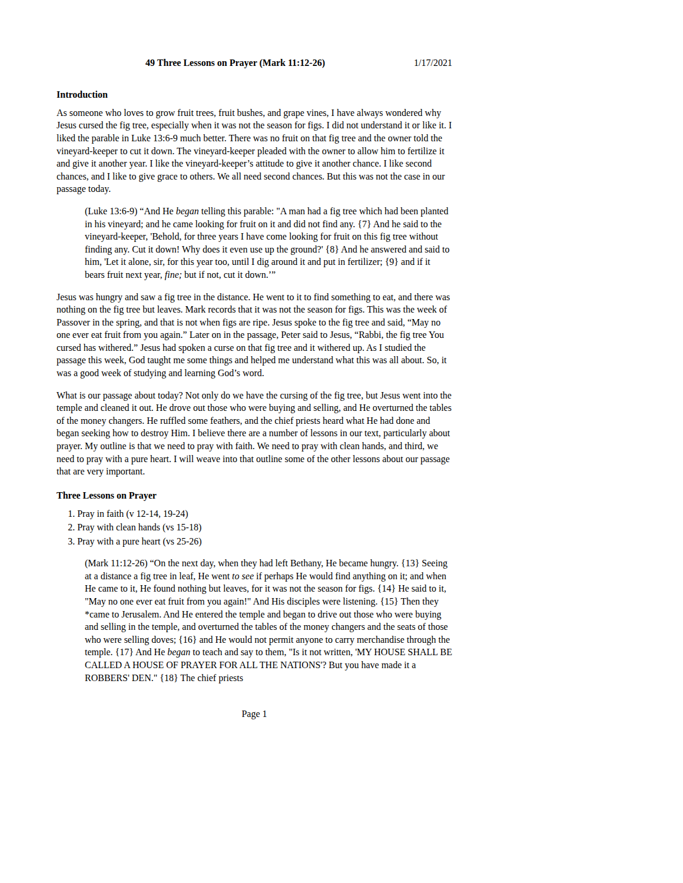49 Three Lessons on Prayer (Mark 11:12-26) 1/17/2021
Introduction
As someone who loves to grow fruit trees, fruit bushes, and grape vines, I have always wondered why Jesus cursed the fig tree, especially when it was not the season for figs. I did not understand it or like it. I liked the parable in Luke 13:6-9 much better. There was no fruit on that fig tree and the owner told the vineyard-keeper to cut it down. The vineyard-keeper pleaded with the owner to allow him to fertilize it and give it another year. I like the vineyard-keeper’s attitude to give it another chance. I like second chances, and I like to give grace to others. We all need second chances. But this was not the case in our passage today.
(Luke 13:6-9) “And He began telling this parable: "A man had a fig tree which had been planted in his vineyard; and he came looking for fruit on it and did not find any. {7} And he said to the vineyard-keeper, 'Behold, for three years I have come looking for fruit on this fig tree without finding any. Cut it down! Why does it even use up the ground?' {8} And he answered and said to him, 'Let it alone, sir, for this year too, until I dig around it and put in fertilizer; {9} and if it bears fruit next year, fine; but if not, cut it down.’”
Jesus was hungry and saw a fig tree in the distance. He went to it to find something to eat, and there was nothing on the fig tree but leaves. Mark records that it was not the season for figs. This was the week of Passover in the spring, and that is not when figs are ripe. Jesus spoke to the fig tree and said, “May no one ever eat fruit from you again.” Later on in the passage, Peter said to Jesus, “Rabbi, the fig tree You cursed has withered.” Jesus had spoken a curse on that fig tree and it withered up. As I studied the passage this week, God taught me some things and helped me understand what this was all about. So, it was a good week of studying and learning God’s word.
What is our passage about today? Not only do we have the cursing of the fig tree, but Jesus went into the temple and cleaned it out. He drove out those who were buying and selling, and He overturned the tables of the money changers. He ruffled some feathers, and the chief priests heard what He had done and began seeking how to destroy Him. I believe there are a number of lessons in our text, particularly about prayer. My outline is that we need to pray with faith. We need to pray with clean hands, and third, we need to pray with a pure heart. I will weave into that outline some of the other lessons about our passage that are very important.
Three Lessons on Prayer
Pray in faith (v 12-14, 19-24)
Pray with clean hands (vs 15-18)
Pray with a pure heart (vs 25-26)
(Mark 11:12-26) “On the next day, when they had left Bethany, He became hungry. {13} Seeing at a distance a fig tree in leaf, He went to see if perhaps He would find anything on it; and when He came to it, He found nothing but leaves, for it was not the season for figs. {14} He said to it, "May no one ever eat fruit from you again!" And His disciples were listening. {15} Then they *came to Jerusalem. And He entered the temple and began to drive out those who were buying and selling in the temple, and overturned the tables of the money changers and the seats of those who were selling doves; {16} and He would not permit anyone to carry merchandise through the temple. {17} And He began to teach and say to them, "Is it not written, 'My house shall be called a house of prayer for all the nations'? But you have made it a robbers' den." {18} The chief priests
Page 1